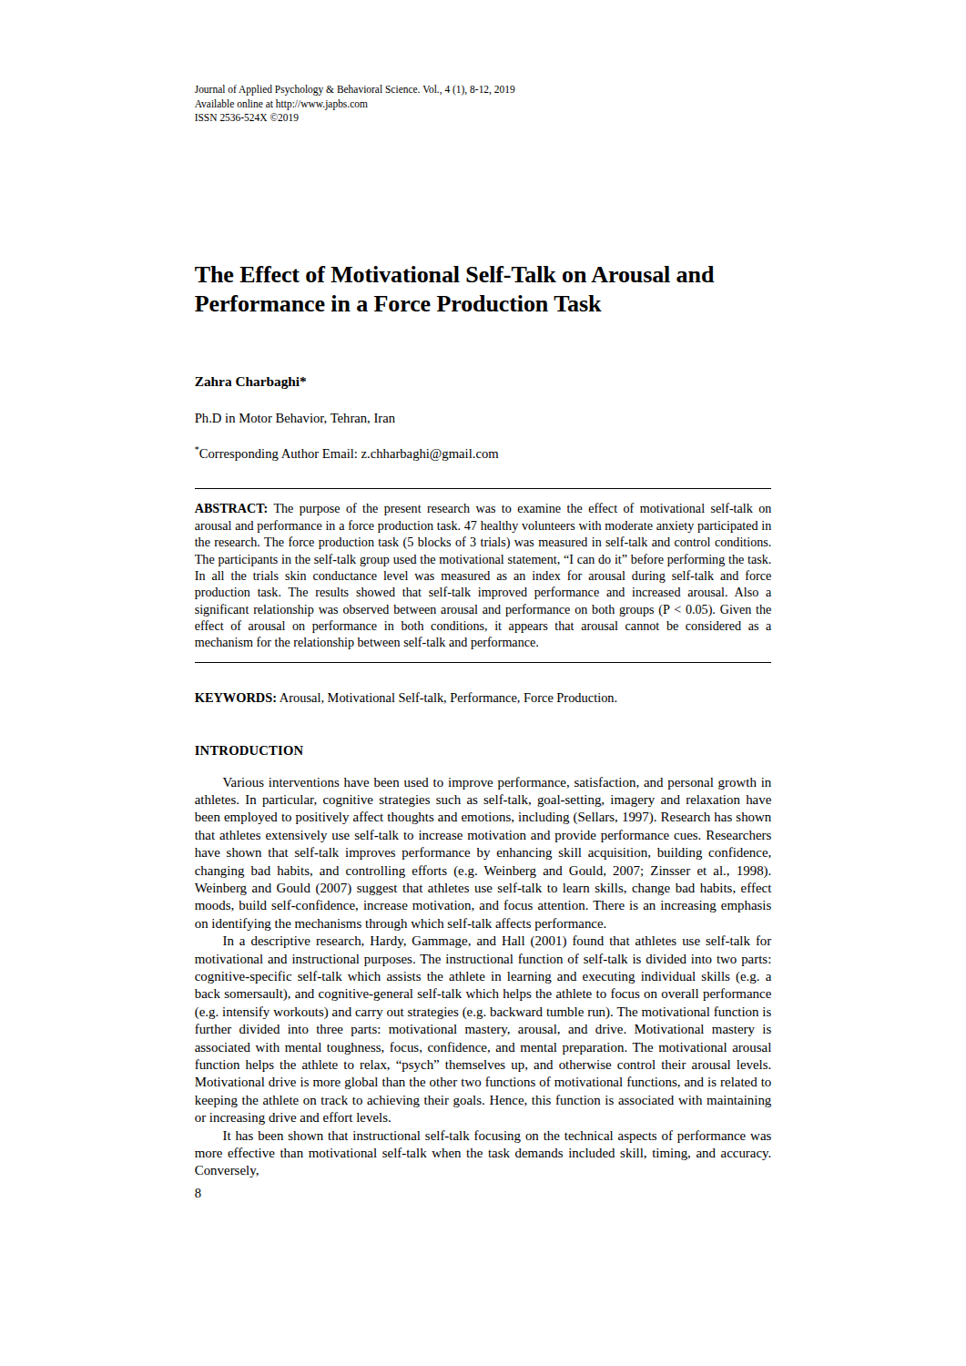Journal of Applied Psychology & Behavioral Science. Vol., 4 (1), 8-12, 2019
Available online at http://www.japbs.com
ISSN 2536-524X ©2019
The Effect of Motivational Self-Talk on Arousal and Performance in a Force Production Task
Zahra Charbaghi*
Ph.D in Motor Behavior, Tehran, Iran
*Corresponding Author Email: z.chharbaghi@gmail.com
ABSTRACT: The purpose of the present research was to examine the effect of motivational self-talk on arousal and performance in a force production task. 47 healthy volunteers with moderate anxiety participated in the research. The force production task (5 blocks of 3 trials) was measured in self-talk and control conditions. The participants in the self-talk group used the motivational statement, “I can do it” before performing the task. In all the trials skin conductance level was measured as an index for arousal during self-talk and force production task. The results showed that self-talk improved performance and increased arousal. Also a significant relationship was observed between arousal and performance on both groups (P < 0.05). Given the effect of arousal on performance in both conditions, it appears that arousal cannot be considered as a mechanism for the relationship between self-talk and performance.
KEYWORDS: Arousal, Motivational Self-talk, Performance, Force Production.
INTRODUCTION
Various interventions have been used to improve performance, satisfaction, and personal growth in athletes. In particular, cognitive strategies such as self-talk, goal-setting, imagery and relaxation have been employed to positively affect thoughts and emotions, including (Sellars, 1997). Research has shown that athletes extensively use self-talk to increase motivation and provide performance cues. Researchers have shown that self-talk improves performance by enhancing skill acquisition, building confidence, changing bad habits, and controlling efforts (e.g. Weinberg and Gould, 2007; Zinsser et al., 1998). Weinberg and Gould (2007) suggest that athletes use self-talk to learn skills, change bad habits, effect moods, build self-confidence, increase motivation, and focus attention. There is an increasing emphasis on identifying the mechanisms through which self-talk affects performance.
In a descriptive research, Hardy, Gammage, and Hall (2001) found that athletes use self-talk for motivational and instructional purposes. The instructional function of self-talk is divided into two parts: cognitive-specific self-talk which assists the athlete in learning and executing individual skills (e.g. a back somersault), and cognitive-general self-talk which helps the athlete to focus on overall performance (e.g. intensify workouts) and carry out strategies (e.g. backward tumble run). The motivational function is further divided into three parts: motivational mastery, arousal, and drive. Motivational mastery is associated with mental toughness, focus, confidence, and mental preparation. The motivational arousal function helps the athlete to relax, “psych” themselves up, and otherwise control their arousal levels. Motivational drive is more global than the other two functions of motivational functions, and is related to keeping the athlete on track to achieving their goals. Hence, this function is associated with maintaining or increasing drive and effort levels.
It has been shown that instructional self-talk focusing on the technical aspects of performance was more effective than motivational self-talk when the task demands included skill, timing, and accuracy. Conversely,
8